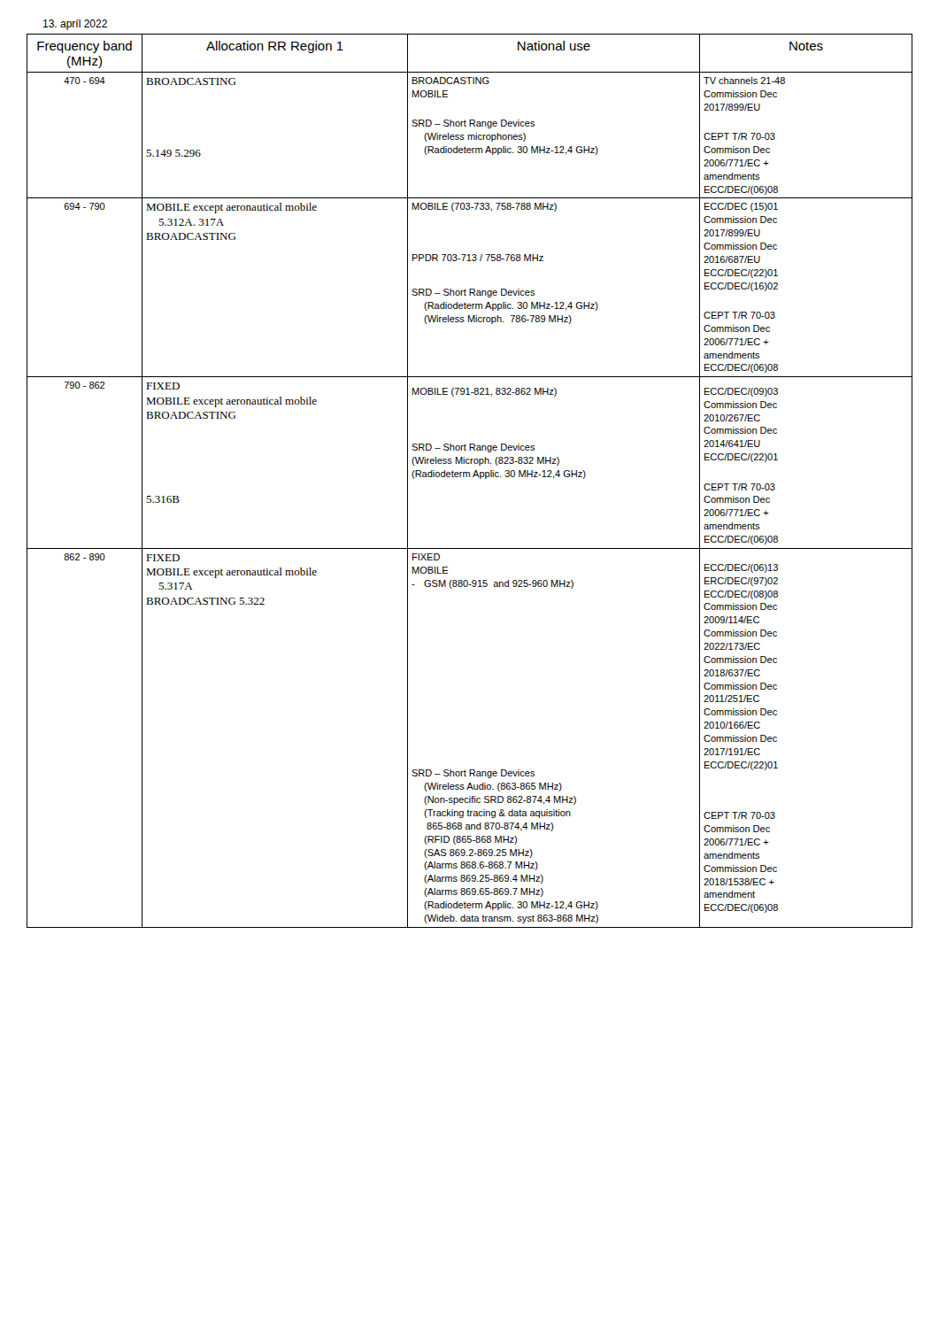13. apríl 2022
| Frequency band (MHz) | Allocation RR Region 1 | National use | Notes |
| --- | --- | --- | --- |
| 470 - 694 | BROADCASTING 5.149 5.296 | BROADCASTING MOBILE SRD – Short Range Devices (Wireless microphones) (Radiodeterm Applic. 30 MHz-12,4 GHz) | TV channels 21-48 Commission Dec 2017/899/EU CEPT T/R 70-03 Commison Dec 2006/771/EC + amendments ECC/DEC/(06)08 |
| 694 - 790 | MOBILE except aeronautical mobile 5.312A. 317A BROADCASTING | MOBILE (703-733, 758-788 MHz) PPDR 703-713 / 758-768 MHz SRD – Short Range Devices (Radiodeterm Applic. 30 MHz-12,4 GHz) (Wireless Microph. 786-789 MHz) | ECC/DEC (15)01 Commission Dec 2017/899/EU Commission Dec 2016/687/EU ECC/DEC/(22)01 ECC/DEC/(16)02 CEPT T/R 70-03 Commison Dec 2006/771/EC + amendments ECC/DEC/(06)08 |
| 790 - 862 | FIXED MOBILE except aeronautical mobile BROADCASTING 5.316B | MOBILE (791-821, 832-862 MHz) SRD – Short Range Devices (Wireless Microph. (823-832 MHz) (Radiodeterm Applic. 30 MHz-12,4 GHz) | ECC/DEC/(09)03 Commission Dec 2010/267/EC Commission Dec 2014/641/EU ECC/DEC/(22)01 CEPT T/R 70-03 Commison Dec 2006/771/EC + amendments ECC/DEC/(06)08 |
| 862 - 890 | FIXED MOBILE except aeronautical mobile 5.317A BROADCASTING 5.322 | FIXED MOBILE - GSM (880-915 and 925-960 MHz) SRD – Short Range Devices (Wireless Audio. (863-865 MHz) (Non-specific SRD 862-874,4 MHz) (Tracking tracing & data aquisition 865-868 and 870-874,4 MHz) (RFID (865-868 MHz) (SAS 869.2-869.25 MHz) (Alarms 868.6-868.7 MHz) (Alarms 869.25-869.4 MHz) (Alarms 869.65-869.7 MHz) (Radiodeterm Applic. 30 MHz-12,4 GHz) (Wideb. data transm. syst 863-868 MHz) | ECC/DEC/(06)13 ERC/DEC/(97)02 ECC/DEC/(08)08 Commission Dec 2009/114/EC Commission Dec 2022/173/EC Commission Dec 2018/637/EC Commission Dec 2011/251/EC Commission Dec 2010/166/EC Commission Dec 2017/191/EC ECC/DEC/(22)01 CEPT T/R 70-03 Commison Dec 2006/771/EC + amendments Commission Dec 2018/1538/EC + amendment ECC/DEC/(06)08 |